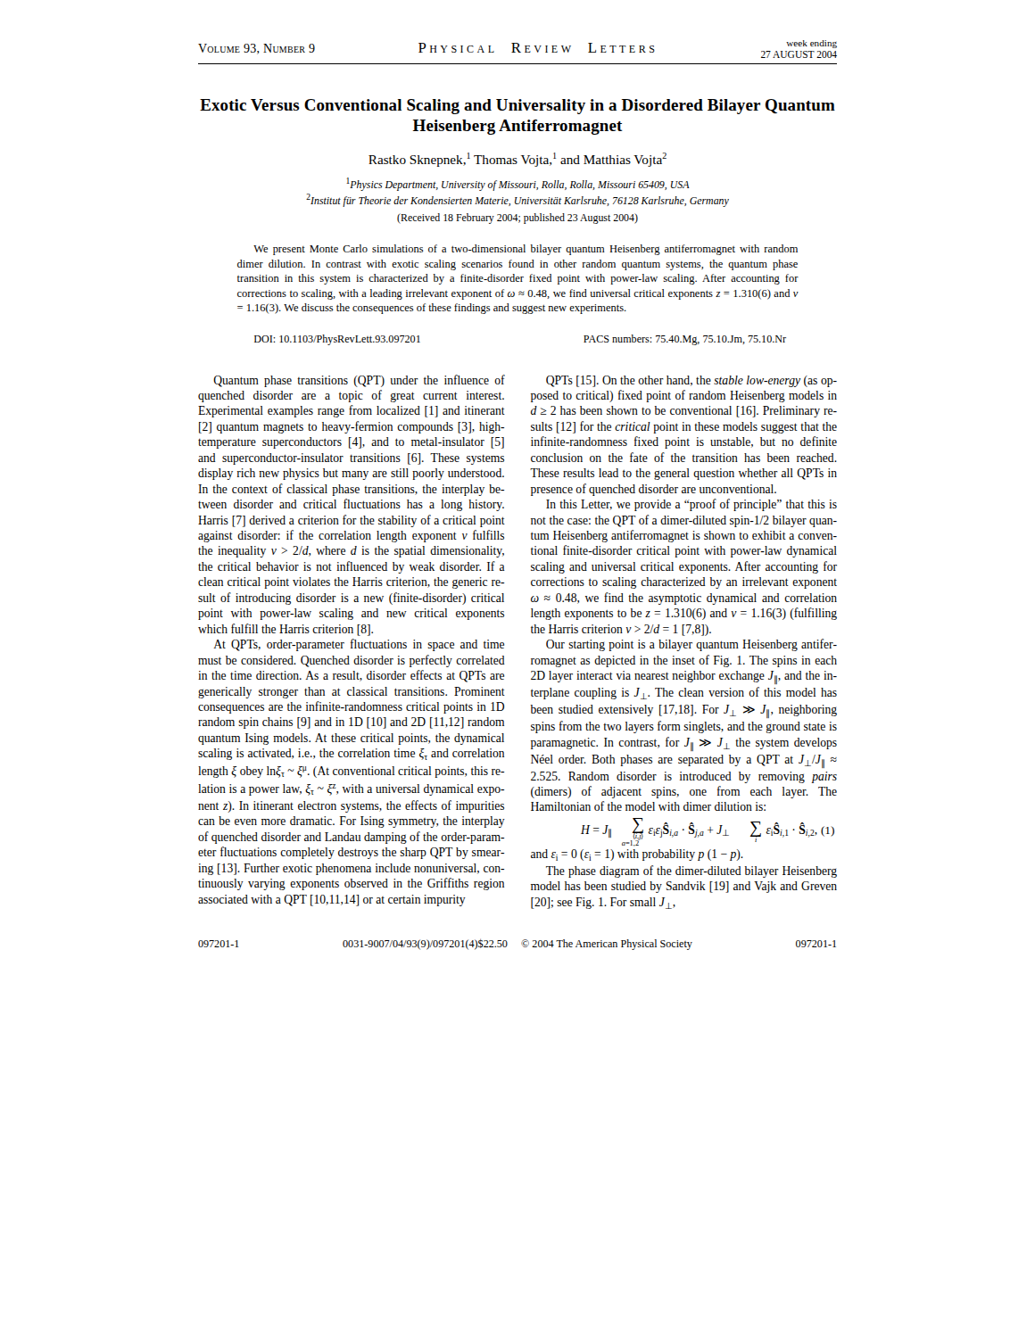Volume 93, Number 9
Physical Review Letters
week ending
27 AUGUST 2004
Exotic Versus Conventional Scaling and Universality in a Disordered Bilayer Quantum
Heisenberg Antiferromagnet
Rastko Sknepnek,1 Thomas Vojta,1 and Matthias Vojta2
1Physics Department, University of Missouri, Rolla, Rolla, Missouri 65409, USA
2Institut für Theorie der Kondensierten Materie, Universität Karlsruhe, 76128 Karlsruhe, Germany
(Received 18 February 2004; published 23 August 2004)
We present Monte Carlo simulations of a two-dimensional bilayer quantum Heisenberg antiferromagnet with random dimer dilution. In contrast with exotic scaling scenarios found in other random quantum systems, the quantum phase transition in this system is characterized by a finite-disorder fixed point with power-law scaling. After accounting for corrections to scaling, with a leading irrelevant exponent of ω ≈ 0.48, we find universal critical exponents z = 1.310(6) and ν = 1.16(3). We discuss the consequences of these findings and suggest new experiments.
DOI: 10.1103/PhysRevLett.93.097201
PACS numbers: 75.40.Mg, 75.10.Jm, 75.10.Nr
Quantum phase transitions (QPT) under the influence of quenched disorder are a topic of great current interest. Experimental examples range from localized [1] and itinerant [2] quantum magnets to heavy-fermion compounds [3], high-temperature superconductors [4], and to metal-insulator [5] and superconductor-insulator transitions [6]. These systems display rich new physics but many are still poorly understood. In the context of classical phase transitions, the interplay between disorder and critical fluctuations has a long history. Harris [7] derived a criterion for the stability of a critical point against disorder: if the correlation length exponent ν fulfills the inequality ν > 2/d, where d is the spatial dimensionality, the critical behavior is not influenced by weak disorder. If a clean critical point violates the Harris criterion, the generic result of introducing disorder is a new (finite-disorder) critical point with power-law scaling and new critical exponents which fulfill the Harris criterion [8].
At QPTs, order-parameter fluctuations in space and time must be considered. Quenched disorder is perfectly correlated in the time direction. As a result, disorder effects at QPTs are generically stronger than at classical transitions. Prominent consequences are the infinite-randomness critical points in 1D random spin chains [9] and in 1D [10] and 2D [11,12] random quantum Ising models. At these critical points, the dynamical scaling is activated, i.e., the correlation time ξτ and correlation length ξ obey lnξτ ~ ξμ. (At conventional critical points, this relation is a power law, ξτ ~ ξz, with a universal dynamical exponent z). In itinerant electron systems, the effects of impurities can be even more dramatic. For Ising symmetry, the interplay of quenched disorder and Landau damping of the order-parameter fluctuations completely destroys the sharp QPT by smearing [13]. Further exotic phenomena include nonuniversal, continuously varying exponents observed in the Griffiths region associated with a QPT [10,11,14] or at certain impurity
QPTs [15]. On the other hand, the stable low-energy (as opposed to critical) fixed point of random Heisenberg models in d ≥ 2 has been shown to be conventional [16]. Preliminary results [12] for the critical point in these models suggest that the infinite-randomness fixed point is unstable, but no definite conclusion on the fate of the transition has been reached. These results lead to the general question whether all QPTs in presence of quenched disorder are unconventional.
In this Letter, we provide a “proof of principle” that this is not the case: the QPT of a dimer-diluted spin-1/2 bilayer quantum Heisenberg antiferromagnet is shown to exhibit a conventional finite-disorder critical point with power-law dynamical scaling and universal critical exponents. After accounting for corrections to scaling characterized by an irrelevant exponent ω ≈ 0.48, we find the asymptotic dynamical and correlation length exponents to be z = 1.310(6) and ν = 1.16(3) (fulfilling the Harris criterion ν > 2/d = 1 [7,8]).
Our starting point is a bilayer quantum Heisenberg antiferromagnet as depicted in the inset of Fig. 1. The spins in each 2D layer interact via nearest neighbor exchange J∥, and the interplane coupling is J⊥. The clean version of this model has been studied extensively [17,18]. For J⊥ ≫ J∥, neighboring spins from the two layers form singlets, and the ground state is paramagnetic. In contrast, for J∥ ≫ J⊥ the system develops Néel order. Both phases are separated by a QPT at J⊥/J∥ ≈ 2.525. Random disorder is introduced by removing pairs (dimers) of adjacent spins, one from each layer. The Hamiltonian of the model with dimer dilution is:
H = J∥ ∑⟨i,j⟩
a=1,2 εiεjŜi,a · Ŝj,a + J⊥ ∑i εiŜi,1 · Ŝi,2, (1)
and εi = 0 (εi = 1) with probability p (1 − p).
The phase diagram of the dimer-diluted bilayer Heisenberg model has been studied by Sandvik [19] and Vajk and Greven [20]; see Fig. 1. For small J⊥,
097201-1
0031-9007/04/93(9)/097201(4)$22.50 © 2004 The American Physical Society
097201-1